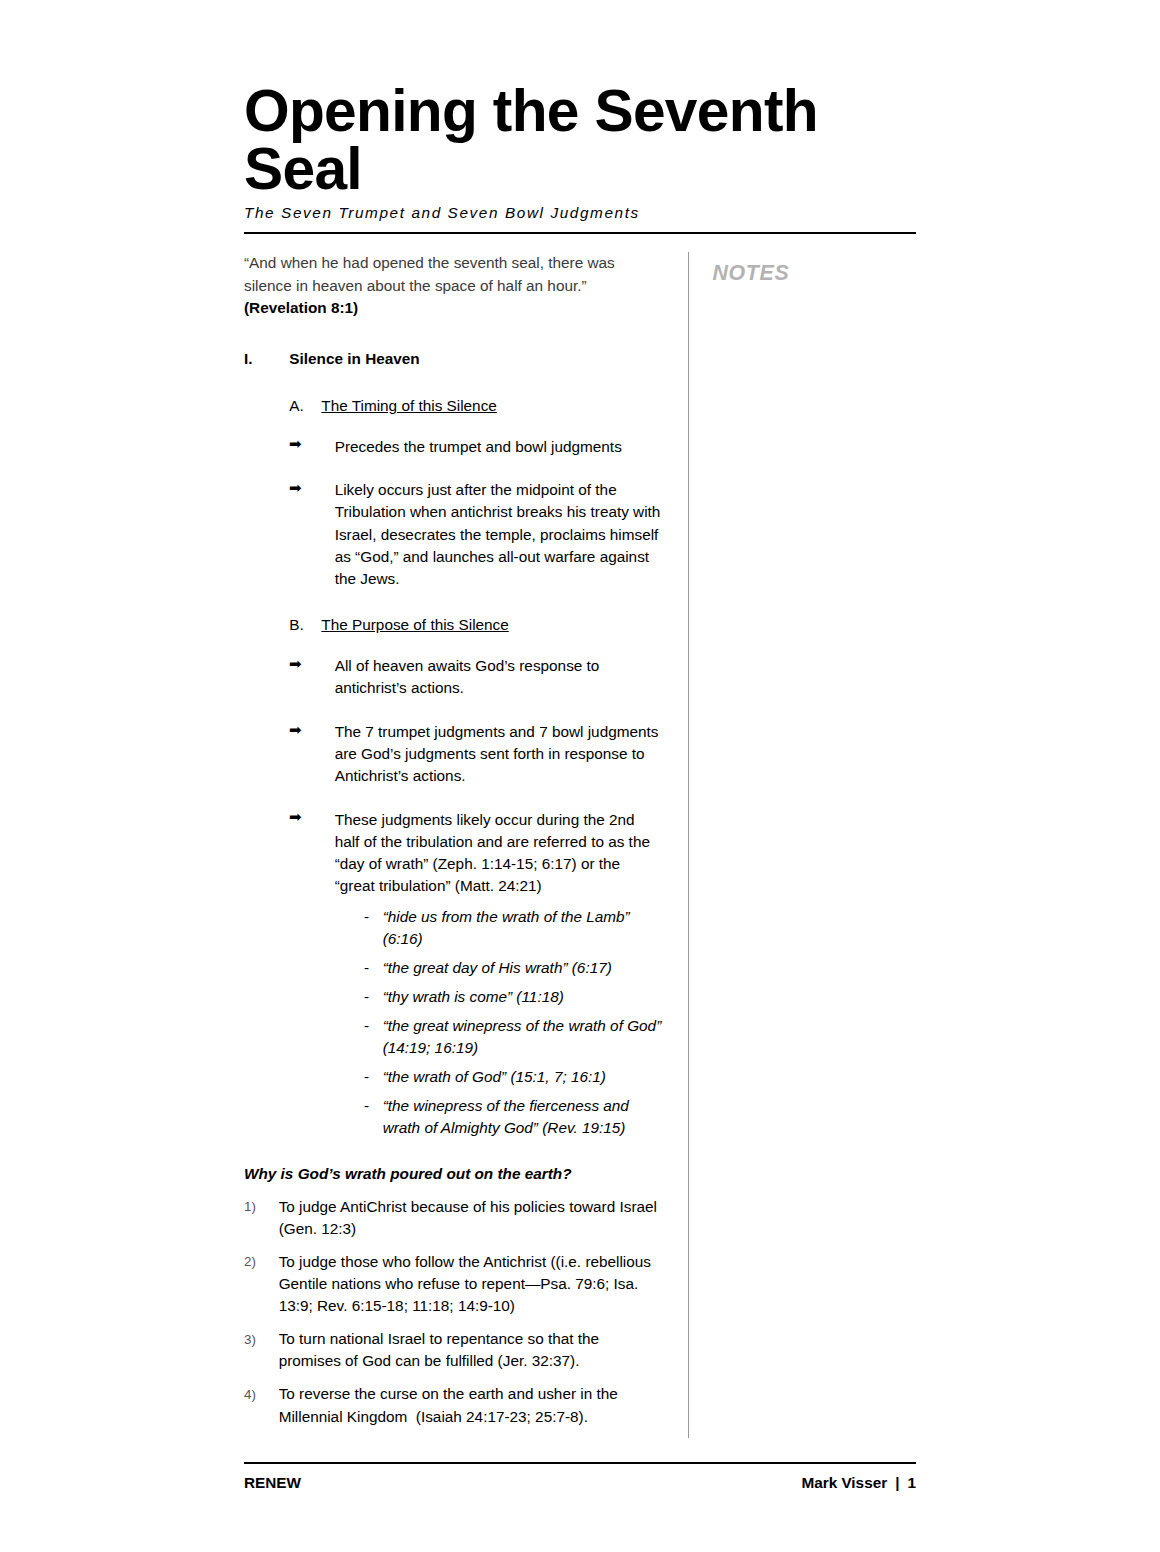Opening the Seventh Seal
The Seven Trumpet and Seven Bowl Judgments
“And when he had opened the seventh seal, there was silence in heaven about the space of half an hour.” (Revelation 8:1)
I. Silence in Heaven
A. The Timing of this Silence
Precedes the trumpet and bowl judgments
Likely occurs just after the midpoint of the Tribulation when antichrist breaks his treaty with Israel, desecrates the temple, proclaims himself as “God,” and launches all-out warfare against the Jews.
B. The Purpose of this Silence
All of heaven awaits God’s response to antichrist’s actions.
The 7 trumpet judgments and 7 bowl judgments are God’s judgments sent forth in response to Antichrist’s actions.
These judgments likely occur during the 2nd half of the tribulation and are referred to as the “day of wrath” (Zeph. 1:14-15; 6:17) or the “great tribulation” (Matt. 24:21)
“hide us from the wrath of the Lamb” (6:16)
“the great day of His wrath” (6:17)
“thy wrath is come” (11:18)
“the great winepress of the wrath of God” (14:19; 16:19)
“the wrath of God” (15:1, 7; 16:1)
“the winepress of the fierceness and wrath of Almighty God” (Rev. 19:15)
Why is God’s wrath poured out on the earth?
To judge AntiChrist because of his policies toward Israel (Gen. 12:3)
To judge those who follow the Antichrist ((i.e. rebellious Gentile nations who refuse to repent—Psa. 79:6; Isa. 13:9; Rev. 6:15-18; 11:18; 14:9-10)
To turn national Israel to repentance so that the promises of God can be fulfilled (Jer. 32:37).
To reverse the curse on the earth and usher in the Millennial Kingdom (Isaiah 24:17-23; 25:7-8).
NOTES
RENEW
Mark Visser|1